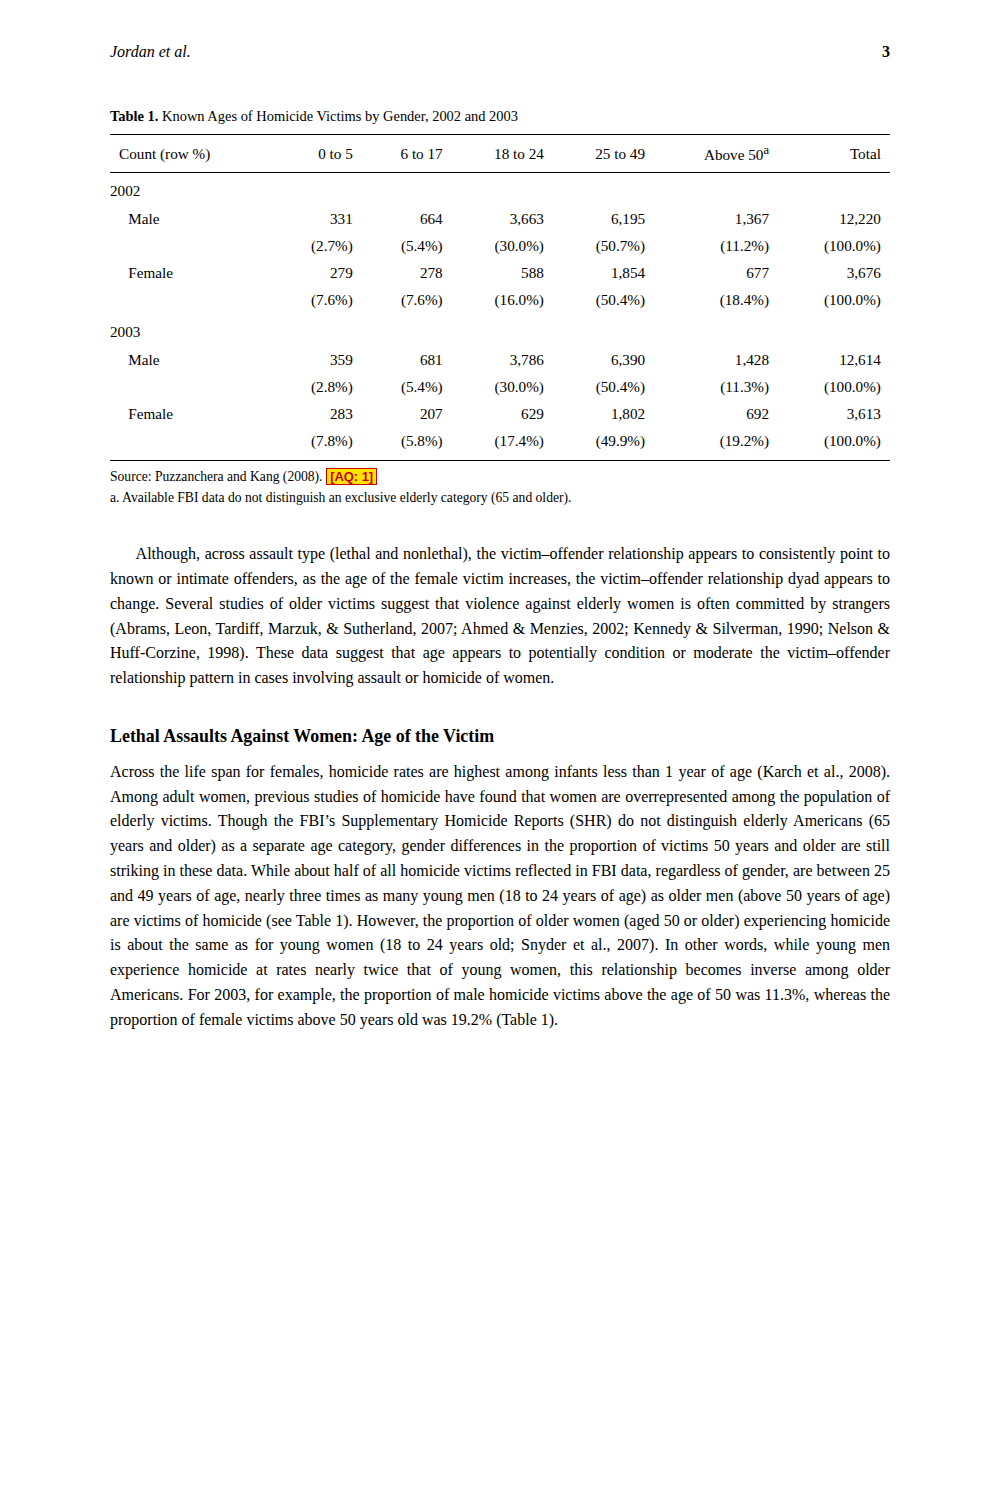Jordan et al. 3
Table 1. Known Ages of Homicide Victims by Gender, 2002 and 2003
| Count (row %) | 0 to 5 | 6 to 17 | 18 to 24 | 25 to 49 | Above 50 a | Total |
| --- | --- | --- | --- | --- | --- | --- |
| 2002 |
| Male | 331 | 664 | 3,663 | 6,195 | 1,367 | 12,220 |
| | (2.7%) | (5.4%) | (30.0%) | (50.7%) | (11.2%) | (100.0%) |
| Female | 279 | 278 | 588 | 1,854 | 677 | 3,676 |
| | (7.6%) | (7.6%) | (16.0%) | (50.4%) | (18.4%) | (100.0%) |
| 2003 |
| Male | 359 | 681 | 3,786 | 6,390 | 1,428 | 12,614 |
| | (2.8%) | (5.4%) | (30.0%) | (50.4%) | (11.3%) | (100.0%) |
| Female | 283 | 207 | 629 | 1,802 | 692 | 3,613 |
| | (7.8%) | (5.8%) | (17.4%) | (49.9%) | (19.2%) | (100.0%) |
Source: Puzzanchera and Kang (2008). [AQ: 1]
a. Available FBI data do not distinguish an exclusive elderly category (65 and older).
Although, across assault type (lethal and nonlethal), the victim–offender relationship appears to consistently point to known or intimate offenders, as the age of the female victim increases, the victim–offender relationship dyad appears to change. Several studies of older victims suggest that violence against elderly women is often committed by strangers (Abrams, Leon, Tardiff, Marzuk, & Sutherland, 2007; Ahmed & Menzies, 2002; Kennedy & Silverman, 1990; Nelson & Huff-Corzine, 1998). These data suggest that age appears to potentially condition or moderate the victim–offender relationship pattern in cases involving assault or homicide of women.
Lethal Assaults Against Women: Age of the Victim
Across the life span for females, homicide rates are highest among infants less than 1 year of age (Karch et al., 2008). Among adult women, previous studies of homicide have found that women are overrepresented among the population of elderly victims. Though the FBI’s Supplementary Homicide Reports (SHR) do not distinguish elderly Americans (65 years and older) as a separate age category, gender differences in the proportion of victims 50 years and older are still striking in these data. While about half of all homicide victims reflected in FBI data, regardless of gender, are between 25 and 49 years of age, nearly three times as many young men (18 to 24 years of age) as older men (above 50 years of age) are victims of homicide (see Table 1). However, the proportion of older women (aged 50 or older) experiencing homicide is about the same as for young women (18 to 24 years old; Snyder et al., 2007). In other words, while young men experience homicide at rates nearly twice that of young women, this relationship becomes inverse among older Americans. For 2003, for example, the proportion of male homicide victims above the age of 50 was 11.3%, whereas the proportion of female victims above 50 years old was 19.2% (Table 1).